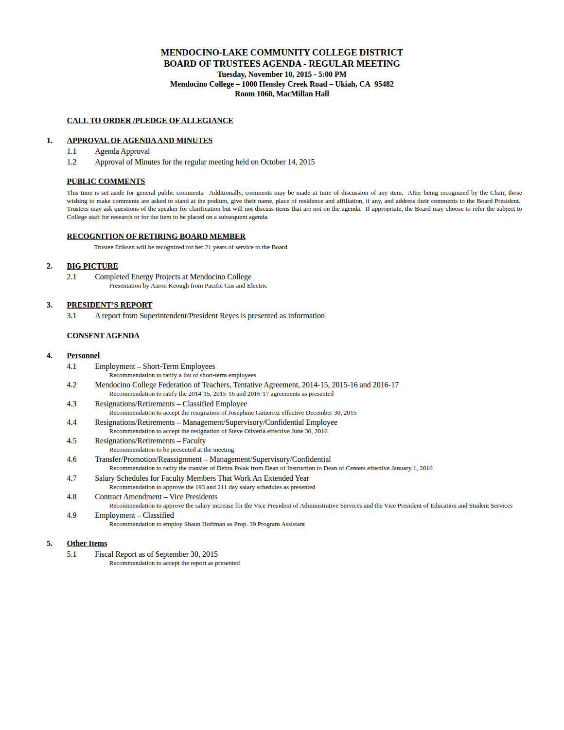MENDOCINO-LAKE COMMUNITY COLLEGE DISTRICT BOARD OF TRUSTEES AGENDA - REGULAR MEETING Tuesday, November 10, 2015 - 5:00 PM Mendocino College – 1000 Hensley Creek Road – Ukiah, CA 95482 Room 1060, MacMillan Hall
Call to Order /Pledge of Allegiance
1.
Approval of Agenda and Minutes
1.1 Agenda Approval
1.2 Approval of Minutes for the regular meeting held on October 14, 2015
Public Comments
This time is set aside for general public comments. Additionally, comments may be made at time of discussion of any item. After being recognized by the Chair, those wishing to make comments are asked to stand at the podium, give their name, place of residence and affiliation, if any, and address their comments to the Board President. Trustees may ask questions of the speaker for clarification but will not discuss items that are not on the agenda. If appropriate, the Board may choose to refer the subject to College staff for research or for the item to be placed on a subsequent agenda.
Recognition of Retiring Board Member
Trustee Eriksen will be recognized for her 21 years of service to the Board
2.
Big Picture
2.1 Completed Energy Projects at Mendocino College Presentation by Aaron Keough from Pacific Gas and Electric
3.
President’s Report
3.1 A report from Superintendent/President Reyes is presented as information
Consent Agenda
4. Personnel
4.1 Employment – Short-Term Employees Recommendation to ratify a list of short-term employees
4.2 Mendocino College Federation of Teachers, Tentative Agreement, 2014-15, 2015-16 and 2016-17 Recommendation to ratify the 2014-15, 2015-16 and 2016-17 agreements as presented
4.3 Resignations/Retirements – Classified Employee Recommendation to accept the resignation of Josephine Gutierrez effective December 30, 2015
4.4 Resignations/Retirements – Management/Supervisory/Confidential Employee Recommendation to accept the resignation of Steve Oliveria effective June 30, 2016
4.5 Resignations/Retirements – Faculty Recommendation to be presented at the meeting
4.6 Transfer/Promotion/Reassignment – Management/Supervisory/Confidential Recommendation to ratify the transfer of Debra Polak from Dean of Instruction to Dean of Centers effective January 1, 2016
4.7 Salary Schedules for Faculty Members That Work An Extended Year Recommendation to approve the 193 and 211 day salary schedules as presented
4.8 Contract Amendment – Vice Presidents Recommendation to approve the salary increase for the Vice President of Administrative Services and the Vice President of Education and Student Services
4.9 Employment – Classified Recommendation to employ Shaun Hoffman as Prop. 39 Program Assistant
5. Other Items
5.1 Fiscal Report as of September 30, 2015 Recommendation to accept the report as presented